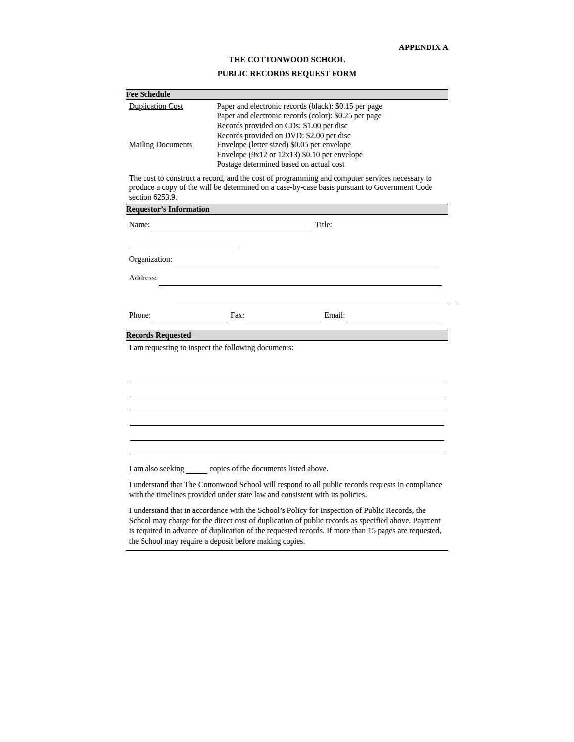APPENDIX A
THE COTTONWOOD SCHOOL
PUBLIC RECORDS REQUEST FORM
| Fee Schedule |
| / Duplication Cost / Paper and electronic records (black): $0.15 per page / / / Paper and electronic records (color): $0.25 per page / / / Records provided on CDs: $1.00 per disc / / / Records provided on DVD: $2.00 per disc / / Mailing Documents / Envelope (letter sized) $0.05 per envelope / / / Envelope (9x12 or 12x13) $0.10 per envelope / / / Postage determined based on actual cost / The cost to construct a record, and the cost of programming and computer services necessary to produce a copy of the will be determined on a case-by-case basis pursuant to Government Code section 6253.9. |
| Requestor’s Information |
| Name: Title: Organization: Address: Phone: Fax: Email: |
| Records Requested |
| I am requesting to inspect the following documents: I am also seeking copies of the documents listed above. I understand that The Cottonwood School will respond to all public records requests in compliance with the timelines provided under state law and consistent with its policies. I understand that in accordance with the School’s Policy for Inspection of Public Records, the School may charge for the direct cost of duplication of public records as specified above. Payment is required in advance of duplication of the requested records. If more than 15 pages are requested, the School may require a deposit before making copies. |